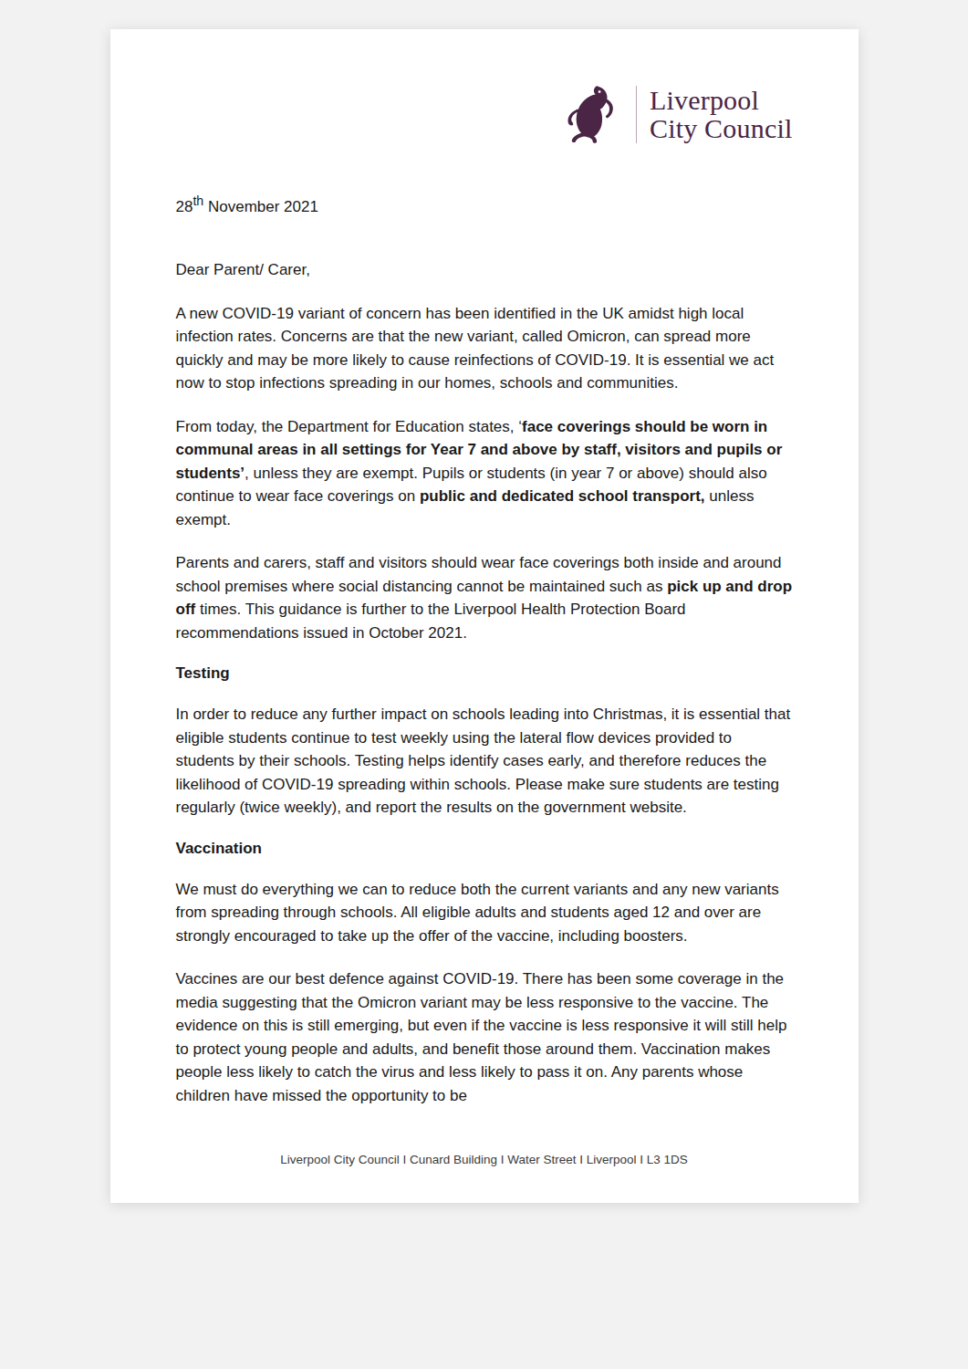Liverpool City Council
28th November 2021
Dear Parent/ Carer,
A new COVID-19 variant of concern has been identified in the UK amidst high local infection rates. Concerns are that the new variant, called Omicron, can spread more quickly and may be more likely to cause reinfections of COVID-19. It is essential we act now to stop infections spreading in our homes, schools and communities.
From today, the Department for Education states, ‘face coverings should be worn in communal areas in all settings for Year 7 and above by staff, visitors and pupils or students’, unless they are exempt. Pupils or students (in year 7 or above) should also continue to wear face coverings on public and dedicated school transport, unless exempt.
Parents and carers, staff and visitors should wear face coverings both inside and around school premises where social distancing cannot be maintained such as pick up and drop off times. This guidance is further to the Liverpool Health Protection Board recommendations issued in October 2021.
Testing
In order to reduce any further impact on schools leading into Christmas, it is essential that eligible students continue to test weekly using the lateral flow devices provided to students by their schools. Testing helps identify cases early, and therefore reduces the likelihood of COVID-19 spreading within schools. Please make sure students are testing regularly (twice weekly), and report the results on the government website.
Vaccination
We must do everything we can to reduce both the current variants and any new variants from spreading through schools. All eligible adults and students aged 12 and over are strongly encouraged to take up the offer of the vaccine, including boosters.
Vaccines are our best defence against COVID-19. There has been some coverage in the media suggesting that the Omicron variant may be less responsive to the vaccine. The evidence on this is still emerging, but even if the vaccine is less responsive it will still help to protect young people and adults, and benefit those around them. Vaccination makes people less likely to catch the virus and less likely to pass it on. Any parents whose children have missed the opportunity to be
Liverpool City Council I Cunard Building I Water Street I Liverpool I L3 1DS